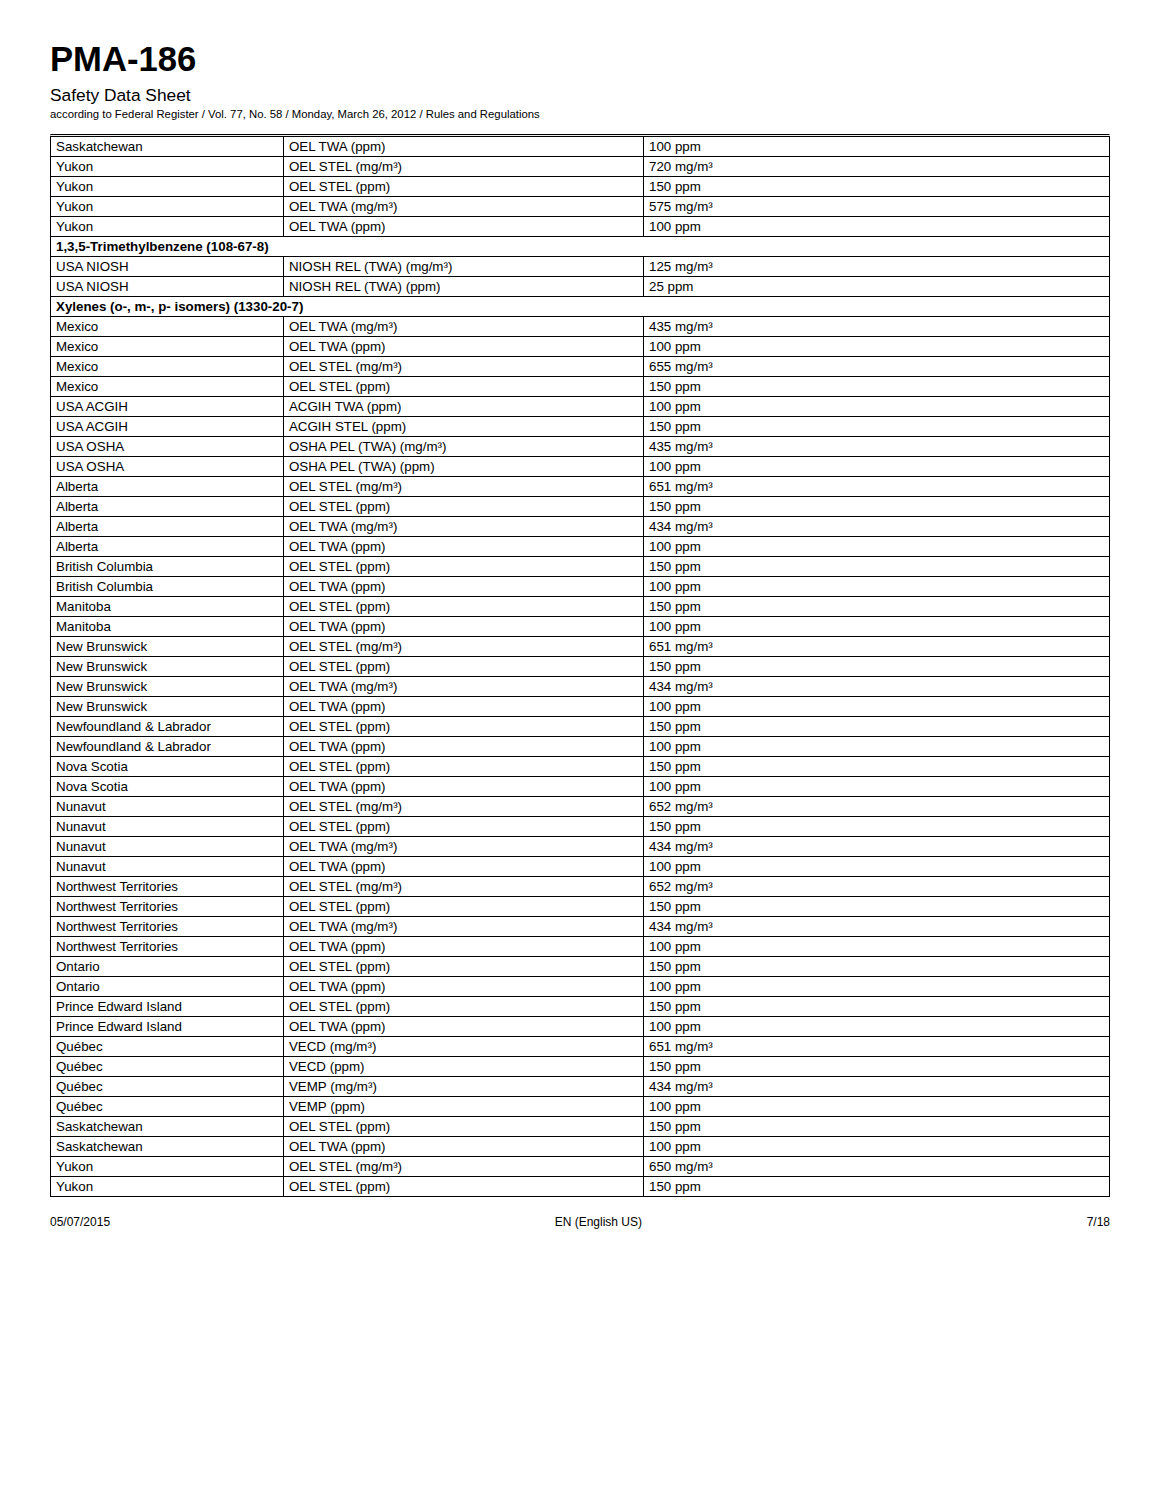PMA-186
Safety Data Sheet
according to Federal Register / Vol. 77, No. 58 / Monday, March 26, 2012 / Rules and Regulations
| Saskatchewan | OEL TWA (ppm) | 100 ppm |
| Yukon | OEL STEL (mg/m³) | 720 mg/m³ |
| Yukon | OEL STEL (ppm) | 150 ppm |
| Yukon | OEL TWA (mg/m³) | 575 mg/m³ |
| Yukon | OEL TWA (ppm) | 100 ppm |
| 1,3,5-Trimethylbenzene (108-67-8) |
| USA NIOSH | NIOSH REL (TWA) (mg/m³) | 125 mg/m³ |
| USA NIOSH | NIOSH REL (TWA) (ppm) | 25 ppm |
| Xylenes (o-, m-, p- isomers) (1330-20-7) |
| Mexico | OEL TWA (mg/m³) | 435 mg/m³ |
| Mexico | OEL TWA (ppm) | 100 ppm |
| Mexico | OEL STEL (mg/m³) | 655 mg/m³ |
| Mexico | OEL STEL (ppm) | 150 ppm |
| USA ACGIH | ACGIH TWA (ppm) | 100 ppm |
| USA ACGIH | ACGIH STEL (ppm) | 150 ppm |
| USA OSHA | OSHA PEL (TWA) (mg/m³) | 435 mg/m³ |
| USA OSHA | OSHA PEL (TWA) (ppm) | 100 ppm |
| Alberta | OEL STEL (mg/m³) | 651 mg/m³ |
| Alberta | OEL STEL (ppm) | 150 ppm |
| Alberta | OEL TWA (mg/m³) | 434 mg/m³ |
| Alberta | OEL TWA (ppm) | 100 ppm |
| British Columbia | OEL STEL (ppm) | 150 ppm |
| British Columbia | OEL TWA (ppm) | 100 ppm |
| Manitoba | OEL STEL (ppm) | 150 ppm |
| Manitoba | OEL TWA (ppm) | 100 ppm |
| New Brunswick | OEL STEL (mg/m³) | 651 mg/m³ |
| New Brunswick | OEL STEL (ppm) | 150 ppm |
| New Brunswick | OEL TWA (mg/m³) | 434 mg/m³ |
| New Brunswick | OEL TWA (ppm) | 100 ppm |
| Newfoundland & Labrador | OEL STEL (ppm) | 150 ppm |
| Newfoundland & Labrador | OEL TWA (ppm) | 100 ppm |
| Nova Scotia | OEL STEL (ppm) | 150 ppm |
| Nova Scotia | OEL TWA (ppm) | 100 ppm |
| Nunavut | OEL STEL (mg/m³) | 652 mg/m³ |
| Nunavut | OEL STEL (ppm) | 150 ppm |
| Nunavut | OEL TWA (mg/m³) | 434 mg/m³ |
| Nunavut | OEL TWA (ppm) | 100 ppm |
| Northwest Territories | OEL STEL (mg/m³) | 652 mg/m³ |
| Northwest Territories | OEL STEL (ppm) | 150 ppm |
| Northwest Territories | OEL TWA (mg/m³) | 434 mg/m³ |
| Northwest Territories | OEL TWA (ppm) | 100 ppm |
| Ontario | OEL STEL (ppm) | 150 ppm |
| Ontario | OEL TWA (ppm) | 100 ppm |
| Prince Edward Island | OEL STEL (ppm) | 150 ppm |
| Prince Edward Island | OEL TWA (ppm) | 100 ppm |
| Québec | VECD (mg/m³) | 651 mg/m³ |
| Québec | VECD (ppm) | 150 ppm |
| Québec | VEMP (mg/m³) | 434 mg/m³ |
| Québec | VEMP (ppm) | 100 ppm |
| Saskatchewan | OEL STEL (ppm) | 150 ppm |
| Saskatchewan | OEL TWA (ppm) | 100 ppm |
| Yukon | OEL STEL (mg/m³) | 650 mg/m³ |
| Yukon | OEL STEL (ppm) | 150 ppm |
05/07/2015
EN (English US)
7/18